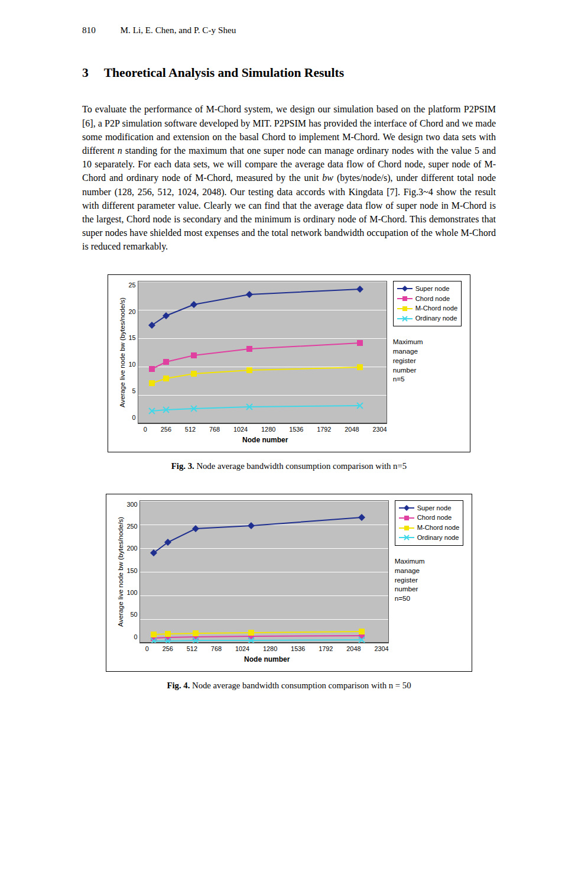810 M. Li, E. Chen, and P. C-y Sheu
3 Theoretical Analysis and Simulation Results
To evaluate the performance of M-Chord system, we design our simulation based on the platform P2PSIM [6], a P2P simulation software developed by MIT. P2PSIM has provided the interface of Chord and we made some modification and extension on the basal Chord to implement M-Chord. We design two data sets with different n standing for the maximum that one super node can manage ordinary nodes with the value 5 and 10 separately. For each data sets, we will compare the average data flow of Chord node, super node of M-Chord and ordinary node of M-Chord, measured by the unit bw (bytes/node/s), under different total node number (128, 256, 512, 1024, 2048). Our testing data accords with Kingdata [7]. Fig.3~4 show the result with different parameter value. Clearly we can find that the average data flow of super node in M-Chord is the largest, Chord node is secondary and the minimum is ordinary node of M-Chord. This demonstrates that super nodes have shielded most expenses and the total network bandwidth occupation of the whole M-Chord is reduced remarkably.
Average live node bw (bytes/node/s)
2520151050
0256512768102412801536179220482304
Node number
Super node
Chord node
M-Chord node
Ordinary node
Maximum
manage
register
number
n=5
Fig. 3. Node average bandwidth consumption comparison with n=5
Average live node bw (bytes/node/s)
300250200150100500
0256512768102412801536179220482304
Node number
Super node
Chord node
M-Chord node
Ordinary node
Maximum
manage
register
number
n=50
Fig. 4. Node average bandwidth consumption comparison with n = 50